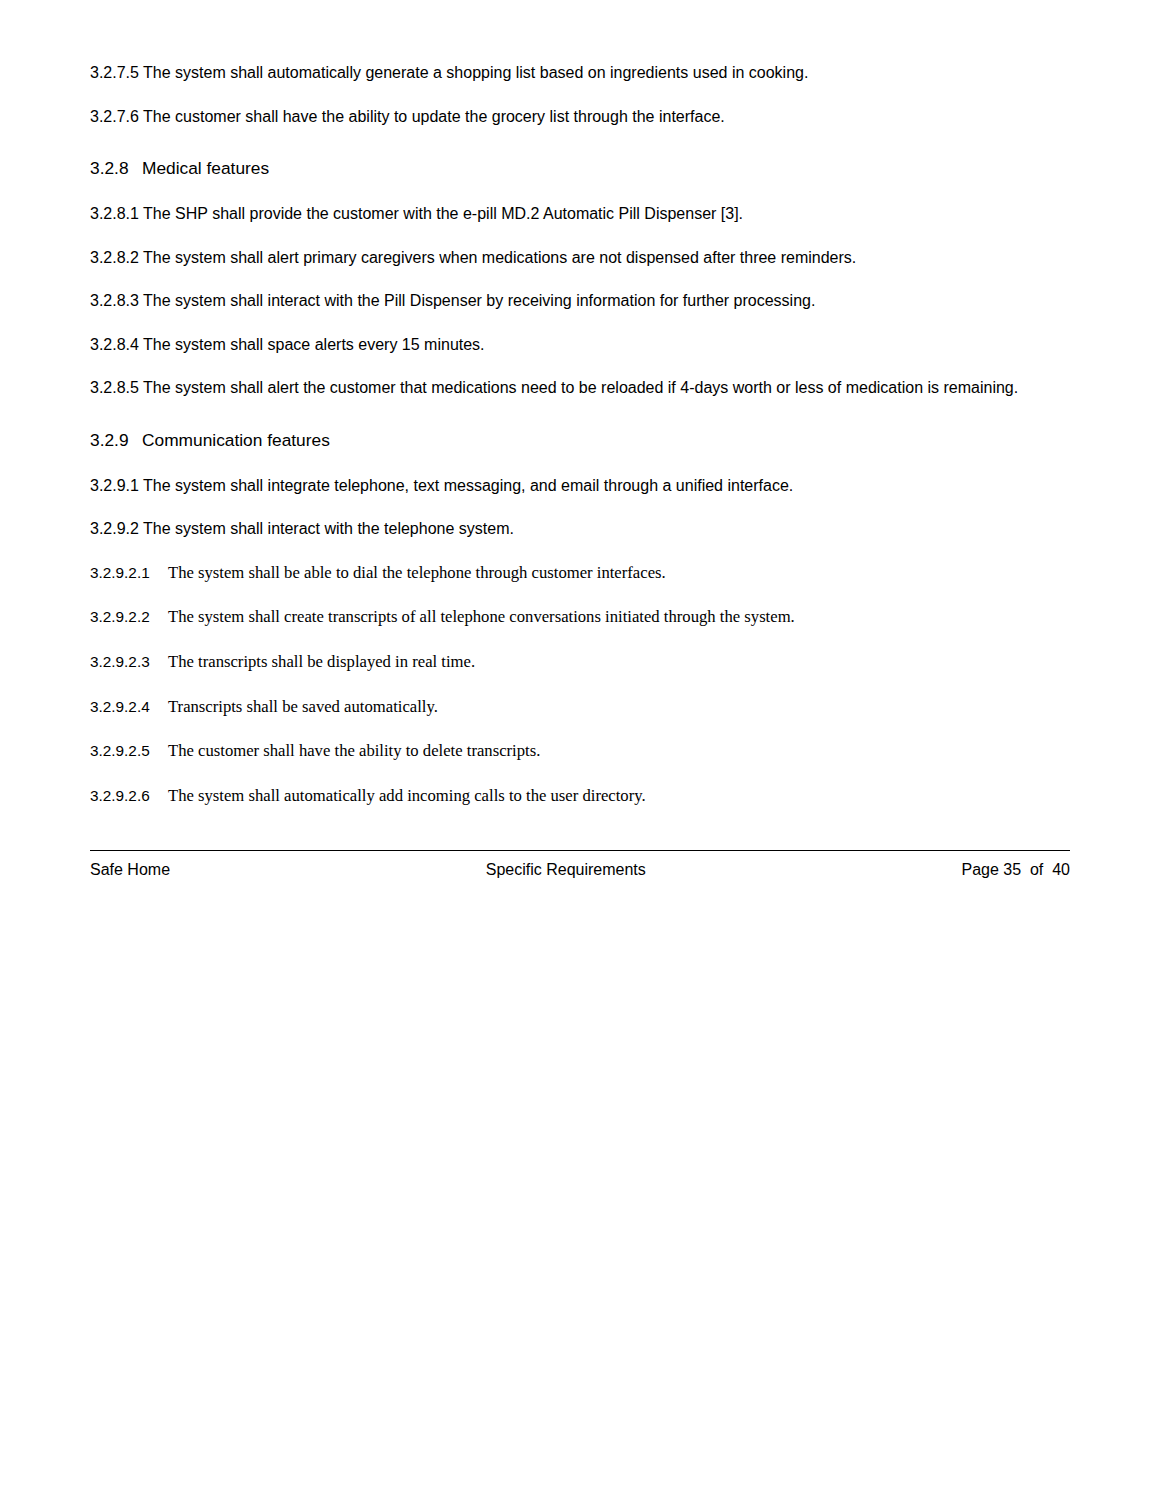3.2.7.5 The system shall automatically generate a shopping list based on ingredients used in cooking.
3.2.7.6 The customer shall have the ability to update the grocery list through the interface.
3.2.8 Medical features
3.2.8.1 The SHP shall provide the customer with the e-pill MD.2 Automatic Pill Dispenser [3].
3.2.8.2 The system shall alert primary caregivers when medications are not dispensed after three reminders.
3.2.8.3 The system shall interact with the Pill Dispenser by receiving information for further processing.
3.2.8.4 The system shall space alerts every 15 minutes.
3.2.8.5 The system shall alert the customer that medications need to be reloaded if 4-days worth or less of medication is remaining.
3.2.9 Communication features
3.2.9.1 The system shall integrate telephone, text messaging, and email through a unified interface.
3.2.9.2 The system shall interact with the telephone system.
3.2.9.2.1 The system shall be able to dial the telephone through customer interfaces.
3.2.9.2.2 The system shall create transcripts of all telephone conversations initiated through the system.
3.2.9.2.3 The transcripts shall be displayed in real time.
3.2.9.2.4 Transcripts shall be saved automatically.
3.2.9.2.5 The customer shall have the ability to delete transcripts.
3.2.9.2.6 The system shall automatically add incoming calls to the user directory.
Safe Home
Specific Requirements
Page 35 of 40